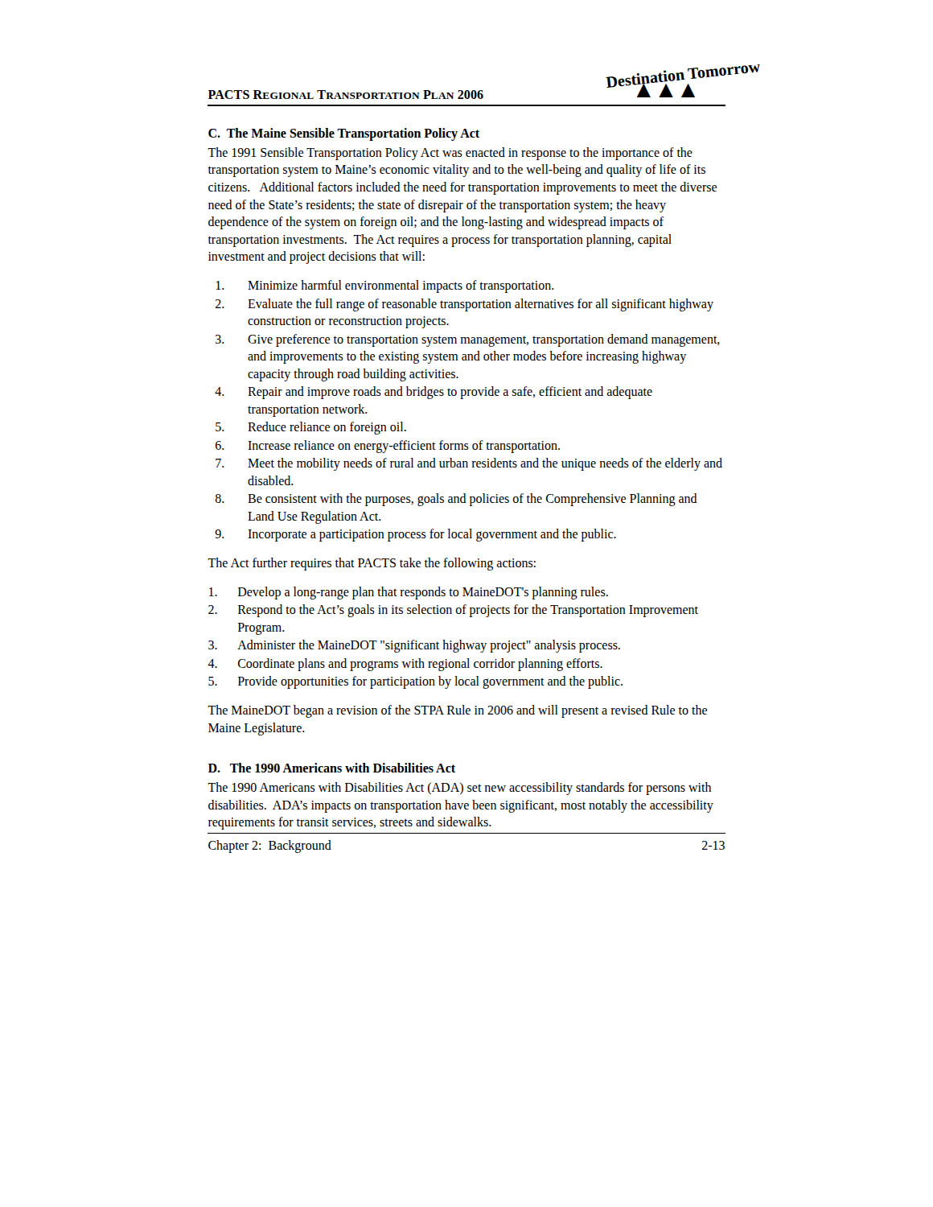PACTS REGIONAL TRANSPORTATION PLAN 2006
Destination Tomorrow
▲▲▲
C. The Maine Sensible Transportation Policy Act
The 1991 Sensible Transportation Policy Act was enacted in response to the importance of the transportation system to Maine’s economic vitality and to the well-being and quality of life of its citizens. Additional factors included the need for transportation improvements to meet the diverse need of the State’s residents; the state of disrepair of the transportation system; the heavy dependence of the system on foreign oil; and the long-lasting and widespread impacts of transportation investments. The Act requires a process for transportation planning, capital investment and project decisions that will:
Minimize harmful environmental impacts of transportation.
Evaluate the full range of reasonable transportation alternatives for all significant highway construction or reconstruction projects.
Give preference to transportation system management, transportation demand management, and improvements to the existing system and other modes before increasing highway capacity through road building activities.
Repair and improve roads and bridges to provide a safe, efficient and adequate transportation network.
Reduce reliance on foreign oil.
Increase reliance on energy-efficient forms of transportation.
Meet the mobility needs of rural and urban residents and the unique needs of the elderly and disabled.
Be consistent with the purposes, goals and policies of the Comprehensive Planning and Land Use Regulation Act.
Incorporate a participation process for local government and the public.
The Act further requires that PACTS take the following actions:
Develop a long-range plan that responds to MaineDOT's planning rules.
Respond to the Act’s goals in its selection of projects for the Transportation Improvement Program.
Administer the MaineDOT "significant highway project" analysis process.
Coordinate plans and programs with regional corridor planning efforts.
Provide opportunities for participation by local government and the public.
The MaineDOT began a revision of the STPA Rule in 2006 and will present a revised Rule to the Maine Legislature.
D. The 1990 Americans with Disabilities Act
The 1990 Americans with Disabilities Act (ADA) set new accessibility standards for persons with disabilities. ADA’s impacts on transportation have been significant, most notably the accessibility requirements for transit services, streets and sidewalks.
Chapter 2: Background 2-13